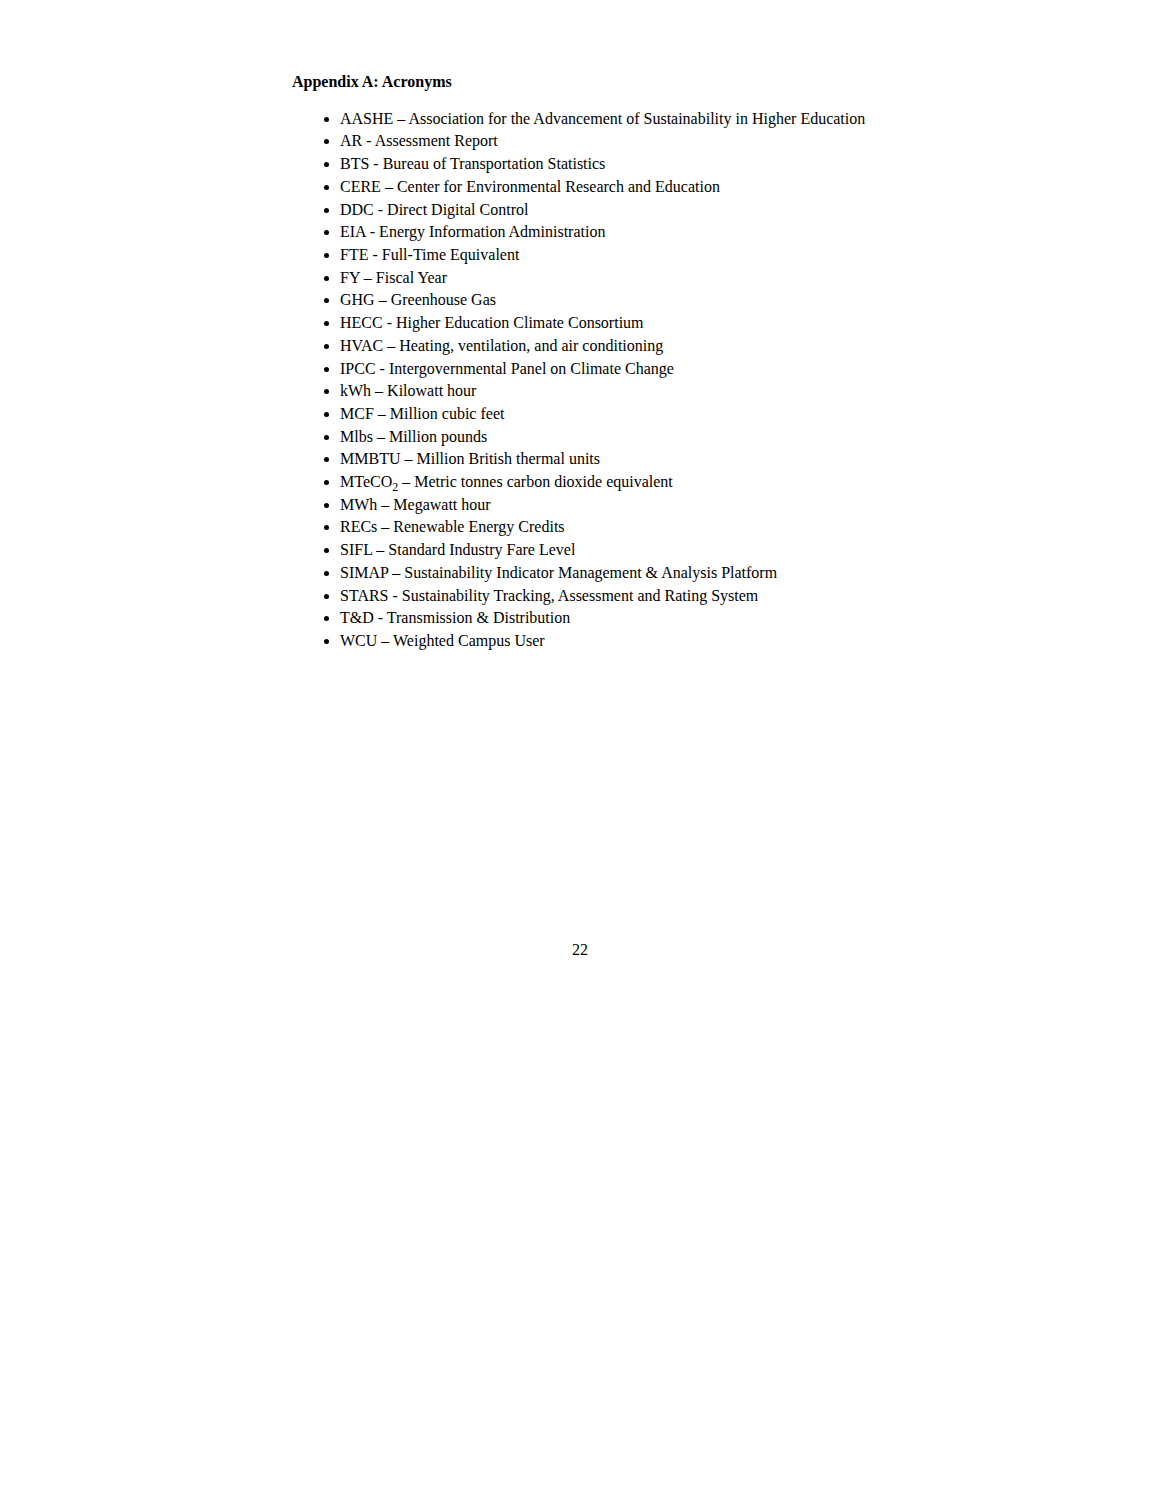Appendix A: Acronyms
AASHE – Association for the Advancement of Sustainability in Higher Education
AR - Assessment Report
BTS - Bureau of Transportation Statistics
CERE – Center for Environmental Research and Education
DDC - Direct Digital Control
EIA - Energy Information Administration
FTE - Full-Time Equivalent
FY – Fiscal Year
GHG – Greenhouse Gas
HECC - Higher Education Climate Consortium
HVAC – Heating, ventilation, and air conditioning
IPCC - Intergovernmental Panel on Climate Change
kWh – Kilowatt hour
MCF – Million cubic feet
Mlbs – Million pounds
MMBTU – Million British thermal units
MTeCO2 – Metric tonnes carbon dioxide equivalent
MWh – Megawatt hour
RECs – Renewable Energy Credits
SIFL – Standard Industry Fare Level
SIMAP – Sustainability Indicator Management & Analysis Platform
STARS - Sustainability Tracking, Assessment and Rating System
T&D - Transmission & Distribution
WCU – Weighted Campus User
22